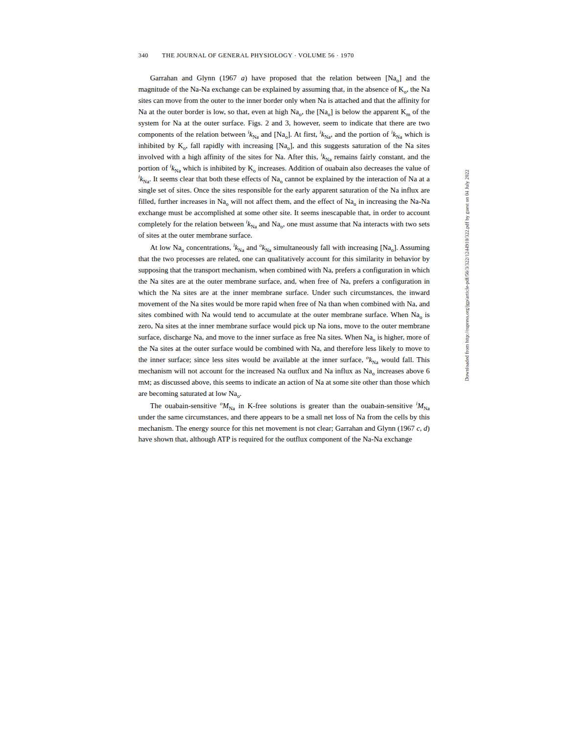340 THE JOURNAL OF GENERAL PHYSIOLOGY · VOLUME 56 · 1970
Garrahan and Glynn (1967 a) have proposed that the relation between [Nao] and the magnitude of the Na-Na exchange can be explained by assuming that, in the absence of Ko, the Na sites can move from the outer to the inner border only when Na is attached and that the affinity for Na at the outer border is low, so that, even at high Nao, the [Nao] is below the apparent Km of the system for Na at the outer surface. Figs. 2 and 3, however, seem to indicate that there are two components of the relation between ikNa and [Nao]. At first, ikNa, and the portion of ikNa which is inhibited by Ko, fall rapidly with increasing [Nao], and this suggests saturation of the Na sites involved with a high affinity of the sites for Na. After this, ikNa remains fairly constant, and the portion of ikNa which is inhibited by Ko increases. Addition of ouabain also decreases the value of ikNa. It seems clear that both these effects of Nao cannot be explained by the interaction of Na at a single set of sites. Once the sites responsible for the early apparent saturation of the Na influx are filled, further increases in Nao will not affect them, and the effect of Nao in increasing the Na-Na exchange must be accomplished at some other site. It seems inescapable that, in order to account completely for the relation between ikNa and Nao, one must assume that Na interacts with two sets of sites at the outer membrane surface.
At low Nao concentrations, ikNa and okNa simultaneously fall with increasing [Nao]. Assuming that the two processes are related, one can qualitatively account for this similarity in behavior by supposing that the transport mechanism, when combined with Na, prefers a configuration in which the Na sites are at the outer membrane surface, and, when free of Na, prefers a configuration in which the Na sites are at the inner membrane surface. Under such circumstances, the inward movement of the Na sites would be more rapid when free of Na than when combined with Na, and sites combined with Na would tend to accumulate at the outer membrane surface. When Nao is zero, Na sites at the inner membrane surface would pick up Na ions, move to the outer membrane surface, discharge Na, and move to the inner surface as free Na sites. When Nao is higher, more of the Na sites at the outer surface would be combined with Na, and therefore less likely to move to the inner surface; since less sites would be available at the inner surface, okNa would fall. This mechanism will not account for the increased Na outflux and Na influx as Nao increases above 6 mM; as discussed above, this seems to indicate an action of Na at some site other than those which are becoming saturated at low Nao.
The ouabain-sensitive oMNa in K-free solutions is greater than the ouabain-sensitive iMNa under the same circumstances, and there appears to be a small net loss of Na from the cells by this mechanism. The energy source for this net movement is not clear; Garrahan and Glynn (1967 c, d) have shown that, although ATP is required for the outflux component of the Na-Na exchange
Downloaded from http://rupress.org/jgp/article-pdf/56/3/322/1244910/322.pdf by guest on 04 July 2022